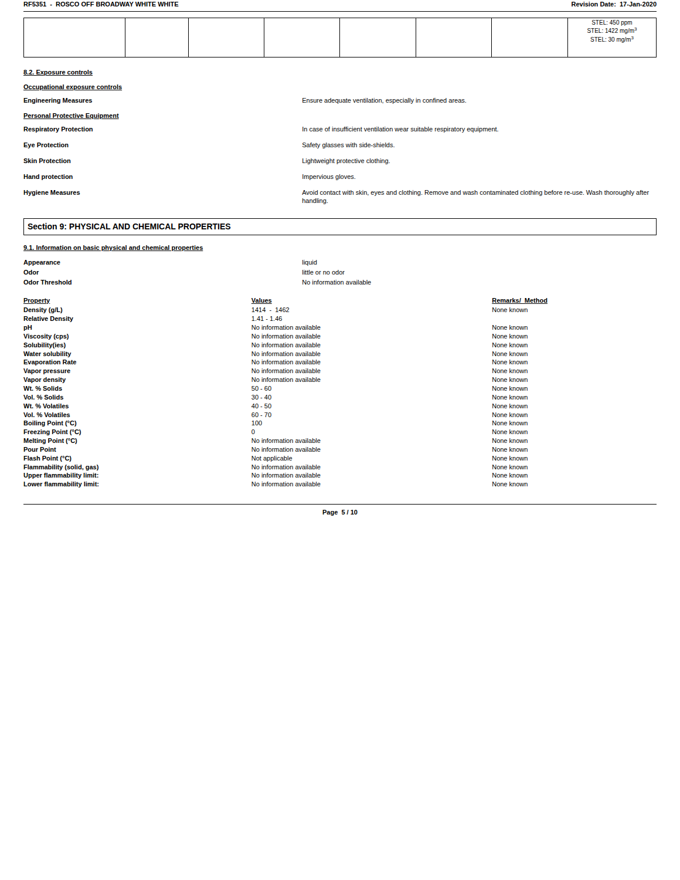RF5351 - ROSCO OFF BROADWAY WHITE WHITE
Revision Date: 17-Jan-2020
| | | | | | | | STEL: 450 ppm STEL: 1422 mg/m 3 STEL: 30 mg/m 3 |
8.2. Exposure controls
Occupational exposure controls
Engineering Measures
Ensure adequate ventilation, especially in confined areas.
Personal Protective Equipment
Respiratory Protection
In case of insufficient ventilation wear suitable respiratory equipment.
Eye Protection
Safety glasses with side-shields.
Skin Protection
Lightweight protective clothing.
Hand protection
Impervious gloves.
Hygiene Measures
Avoid contact with skin, eyes and clothing. Remove and wash contaminated clothing before re-use. Wash thoroughly after handling.
Section 9: PHYSICAL AND CHEMICAL PROPERTIES
9.1. Information on basic physical and chemical properties
Appearance
liquid
Odor
little or no odor
Odor Threshold
No information available
Property
Values
Remarks/ Method
Density (g/L)
1414 - 1462
None known
Relative Density
1.41 - 1.46
pH
No information available
None known
Viscosity (cps)
No information available
None known
Solubility(ies)
No information available
None known
Water solubility
No information available
None known
Evaporation Rate
No information available
None known
Vapor pressure
No information available
None known
Vapor density
No information available
None known
Wt. % Solids
50 - 60
None known
Vol. % Solids
30 - 40
None known
Wt. % Volatiles
40 - 50
None known
Vol. % Volatiles
60 - 70
None known
Boiling Point (°C)
100
None known
Freezing Point (°C)
0
None known
Melting Point (°C)
No information available
None known
Pour Point
No information available
None known
Flash Point (°C)
Not applicable
None known
Flammability (solid, gas)
No information available
None known
Upper flammability limit:
No information available
None known
Lower flammability limit:
No information available
None known
Page 5 / 10